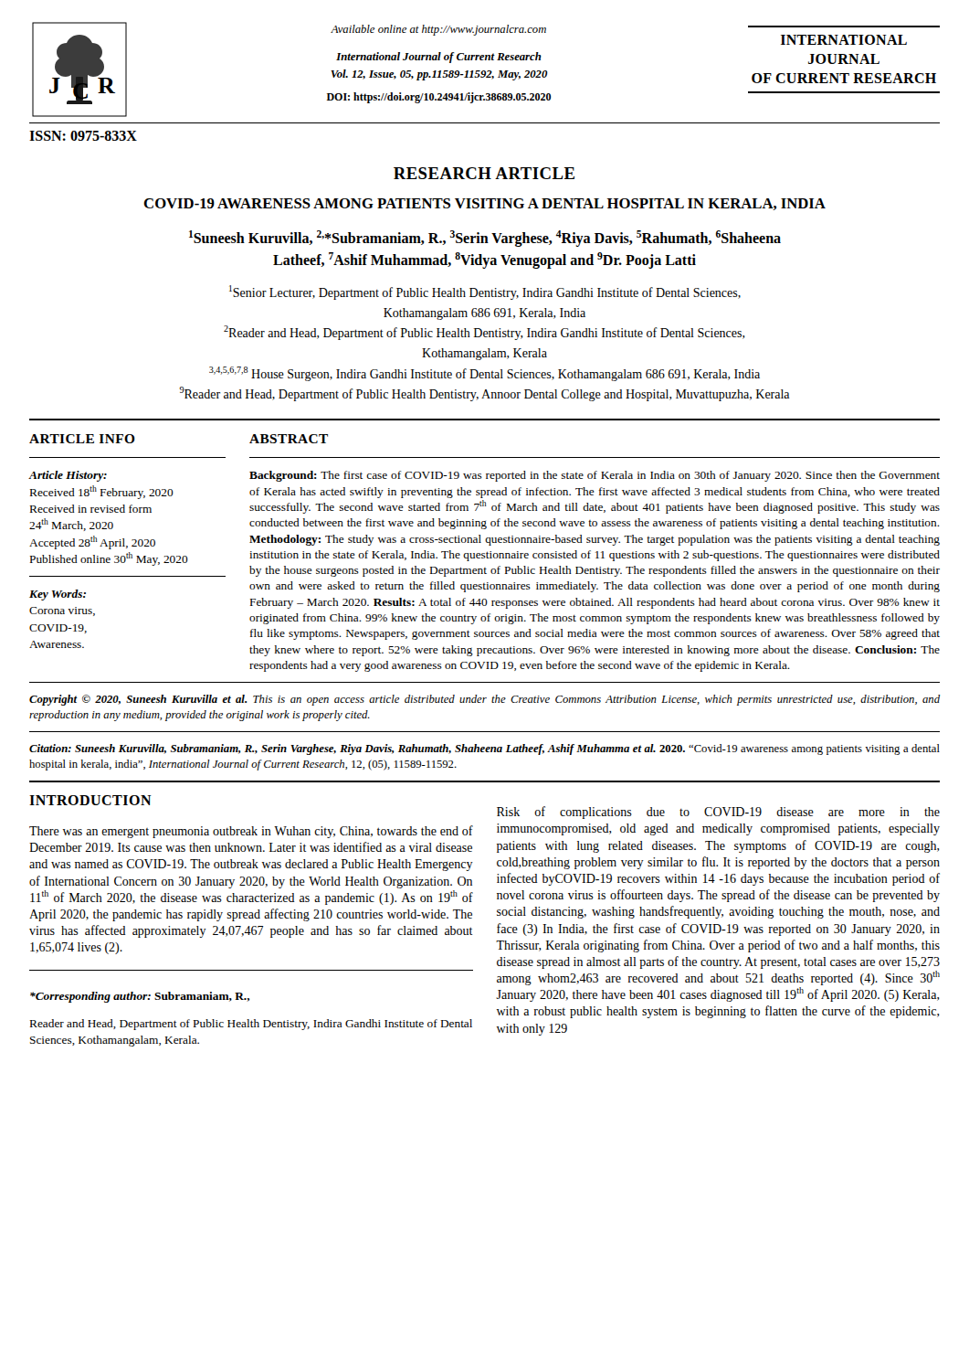J C R
Available online at http://www.journalcra.com
International Journal of Current Research
Vol. 12, Issue, 05, pp.11589-11592, May, 2020
DOI: https://doi.org/10.24941/ijcr.38689.05.2020
INTERNATIONAL JOURNAL
OF CURRENT RESEARCH
ISSN: 0975-833X
RESEARCH ARTICLE
COVID-19 AWARENESS AMONG PATIENTS VISITING A DENTAL HOSPITAL IN KERALA, INDIA
1Suneesh Kuruvilla, 2,*Subramaniam, R., 3Serin Varghese, 4Riya Davis, 5Rahumath, 6Shaheena
Latheef, 7Ashif Muhammad, 8Vidya Venugopal and 9Dr. Pooja Latti
1Senior Lecturer, Department of Public Health Dentistry, Indira Gandhi Institute of Dental Sciences,
Kothamangalam 686 691, Kerala, India
2Reader and Head, Department of Public Health Dentistry, Indira Gandhi Institute of Dental Sciences,
Kothamangalam, Kerala
3,4,5,6,7,8 House Surgeon, Indira Gandhi Institute of Dental Sciences, Kothamangalam 686 691, Kerala, India
9Reader and Head, Department of Public Health Dentistry, Annoor Dental College and Hospital, Muvattupuzha, Kerala
ARTICLE INFO
Article History:
Received 18th February, 2020
Received in revised form
24th March, 2020
Accepted 28th April, 2020
Published online 30th May, 2020
Key Words:
Corona virus,
COVID-19,
Awareness.
ABSTRACT
Background: The first case of COVID-19 was reported in the state of Kerala in India on 30th of January 2020. Since then the Government of Kerala has acted swiftly in preventing the spread of infection. The first wave affected 3 medical students from China, who were treated successfully. The second wave started from 7th of March and till date, about 401 patients have been diagnosed positive. This study was conducted between the first wave and beginning of the second wave to assess the awareness of patients visiting a dental teaching institution. Methodology: The study was a cross-sectional questionnaire-based survey. The target population was the patients visiting a dental teaching institution in the state of Kerala, India. The questionnaire consisted of 11 questions with 2 sub-questions. The questionnaires were distributed by the house surgeons posted in the Department of Public Health Dentistry. The respondents filled the answers in the questionnaire on their own and were asked to return the filled questionnaires immediately. The data collection was done over a period of one month during February – March 2020. Results: A total of 440 responses were obtained. All respondents had heard about corona virus. Over 98% knew it originated from China. 99% knew the country of origin. The most common symptom the respondents knew was breathlessness followed by flu like symptoms. Newspapers, government sources and social media were the most common sources of awareness. Over 58% agreed that they knew where to report. 52% were taking precautions. Over 96% were interested in knowing more about the disease. Conclusion: The respondents had a very good awareness on COVID 19, even before the second wave of the epidemic in Kerala.
Copyright © 2020, Suneesh Kuruvilla et al. This is an open access article distributed under the Creative Commons Attribution License, which permits unrestricted use, distribution, and reproduction in any medium, provided the original work is properly cited.
Citation: Suneesh Kuruvilla, Subramaniam, R., Serin Varghese, Riya Davis, Rahumath, Shaheena Latheef, Ashif Muhamma et al. 2020. “Covid-19 awareness among patients visiting a dental hospital in kerala, india”, International Journal of Current Research, 12, (05), 11589-11592.
INTRODUCTION
There was an emergent pneumonia outbreak in Wuhan city, China, towards the end of December 2019. Its cause was then unknown. Later it was identified as a viral disease and was named as COVID-19. The outbreak was declared a Public Health Emergency of International Concern on 30 January 2020, by the World Health Organization. On 11th of March 2020, the disease was characterized as a pandemic (1). As on 19th of April 2020, the pandemic has rapidly spread affecting 210 countries world-wide. The virus has affected approximately 24,07,467 people and has so far claimed about 1,65,074 lives (2).
*Corresponding author: Subramaniam, R.,
Reader and Head, Department of Public Health Dentistry, Indira Gandhi Institute of Dental Sciences, Kothamangalam, Kerala.
Risk of complications due to COVID-19 disease are more in the immunocompromised, old aged and medically compromised patients, especially patients with lung related diseases. The symptoms of COVID-19 are cough, cold,breathing problem very similar to flu. It is reported by the doctors that a person infected byCOVID-19 recovers within 14 -16 days because the incubation period of novel corona virus is offourteen days. The spread of the disease can be prevented by social distancing, washing handsfrequently, avoiding touching the mouth, nose, and face (3) In India, the first case of COVID-19 was reported on 30 January 2020, in Thrissur, Kerala originating from China. Over a period of two and a half months, this disease spread in almost all parts of the country. At present, total cases are over 15,273 among whom2,463 are recovered and about 521 deaths reported (4). Since 30th January 2020, there have been 401 cases diagnosed till 19th of April 2020. (5) Kerala, with a robust public health system is beginning to flatten the curve of the epidemic, with only 129